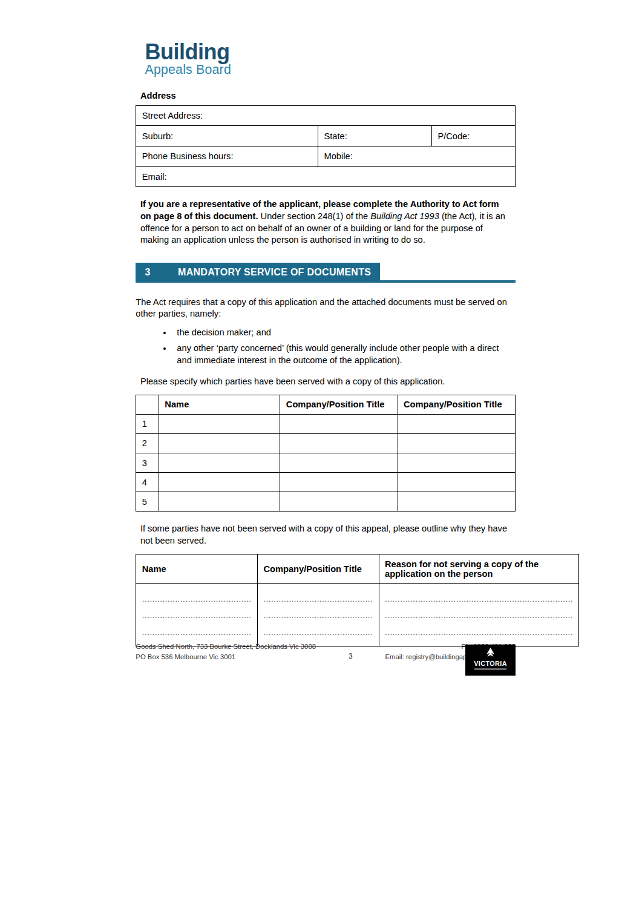Building
Appeals Board
Address
| Street Address: |
| Suburb: | State: | P/Code: |
| Phone Business hours: | Mobile: |
| Email: |
If you are a representative of the applicant, please complete the Authority to Act form on page 8 of this document. Under section 248(1) of the Building Act 1993 (the Act), it is an offence for a person to act on behalf of an owner of a building or land for the purpose of making an application unless the person is authorised in writing to do so.
3 MANDATORY SERVICE OF DOCUMENTS
The Act requires that a copy of this application and the attached documents must be served on other parties, namely:
the decision maker; and
any other ‘party concerned’ (this would generally include other people with a direct and immediate interest in the outcome of the application).
Please specify which parties have been served with a copy of this application.
| | Name | Company/Position Title | Company/Position Title |
| --- | --- | --- | --- |
| 1 | | | |
| 2 | | | |
| 3 | | | |
| 4 | | | |
| 5 | | | |
If some parties have not been served with a copy of this appeal, please outline why they have not been served.
| Name | Company/Position Title | Reason for not serving a copy of the application on the person |
| --- | --- | --- |
| ........................................... ........................................... ........................................... | ........................................... ........................................... ........................................... | .......................................................................... .......................................................................... .......................................................................... |
Goods Shed North, 733 Bourke Street, Docklands Vic 3008
PO Box 536 Melbourne Vic 3001
3
Ph: 1300 421 082
Email: registry@buildingappeals.vic.gov.au
VICTORIA